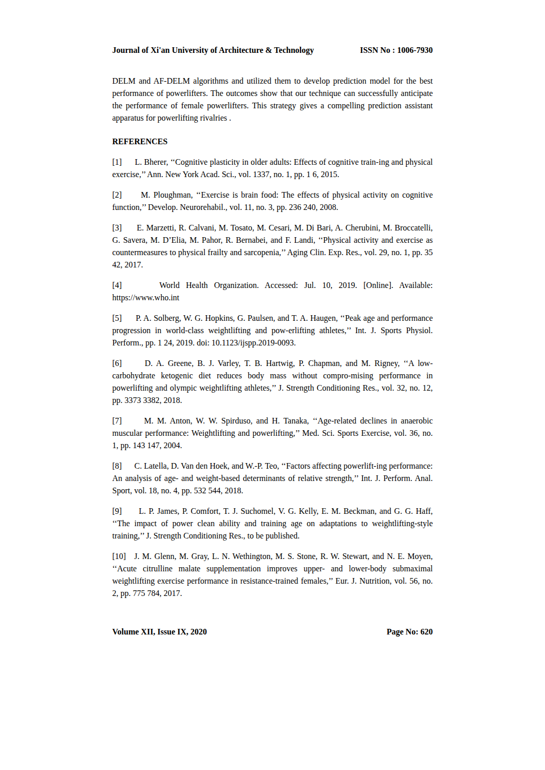Journal of Xi'an University of Architecture & Technology
ISSN No : 1006-7930
DELM and AF-DELM algorithms and utilized them to develop prediction model for the best performance of powerlifters. The outcomes show that our technique can successfully anticipate the performance of female powerlifters. This strategy gives a compelling prediction assistant apparatus for powerlifting rivalries .
REFERENCES
[1] L. Bherer, ‘‘Cognitive plasticity in older adults: Effects of cognitive train-ing and physical exercise,’’ Ann. New York Acad. Sci., vol. 1337, no. 1, pp. 1 6, 2015.
[2] M. Ploughman, ‘‘Exercise is brain food: The effects of physical activity on cognitive function,’’ Develop. Neurorehabil., vol. 11, no. 3, pp. 236 240, 2008.
[3] E. Marzetti, R. Calvani, M. Tosato, M. Cesari, M. Di Bari, A. Cherubini, M. Broccatelli, G. Savera, M. D’Elia, M. Pahor, R. Bernabei, and F. Landi, ‘‘Physical activity and exercise as countermeasures to physical frailty and sarcopenia,’’ Aging Clin. Exp. Res., vol. 29, no. 1, pp. 35 42, 2017.
[4] World Health Organization. Accessed: Jul. 10, 2019. [Online]. Available: https://www.who.int
[5] P. A. Solberg, W. G. Hopkins, G. Paulsen, and T. A. Haugen, ‘‘Peak age and performance progression in world-class weightlifting and pow-erlifting athletes,’’ Int. J. Sports Physiol. Perform., pp. 1 24, 2019. doi: 10.1123/ijspp.2019-0093.
[6] D. A. Greene, B. J. Varley, T. B. Hartwig, P. Chapman, and M. Rigney, ‘‘A low-carbohydrate ketogenic diet reduces body mass without compro-mising performance in powerlifting and olympic weightlifting athletes,’’ J. Strength Conditioning Res., vol. 32, no. 12, pp. 3373 3382, 2018.
[7] M. M. Anton, W. W. Spirduso, and H. Tanaka, ‘‘Age-related declines in anaerobic muscular performance: Weightlifting and powerlifting,’’ Med. Sci. Sports Exercise, vol. 36, no. 1, pp. 143 147, 2004.
[8] C. Latella, D. Van den Hoek, and W.-P. Teo, ‘‘Factors affecting powerlift-ing performance: An analysis of age- and weight-based determinants of relative strength,’’ Int. J. Perform. Anal. Sport, vol. 18, no. 4, pp. 532 544, 2018.
[9] L. P. James, P. Comfort, T. J. Suchomel, V. G. Kelly, E. M. Beckman, and G. G. Haff, ‘‘The impact of power clean ability and training age on adaptations to weightlifting-style training,’’ J. Strength Conditioning Res., to be published.
[10] J. M. Glenn, M. Gray, L. N. Wethington, M. S. Stone, R. W. Stewart, and N. E. Moyen, ‘‘Acute citrulline malate supplementation improves upper- and lower-body submaximal weightlifting exercise performance in resistance-trained females,’’ Eur. J. Nutrition, vol. 56, no. 2, pp. 775 784, 2017.
Volume XII, Issue IX, 2020
Page No: 620